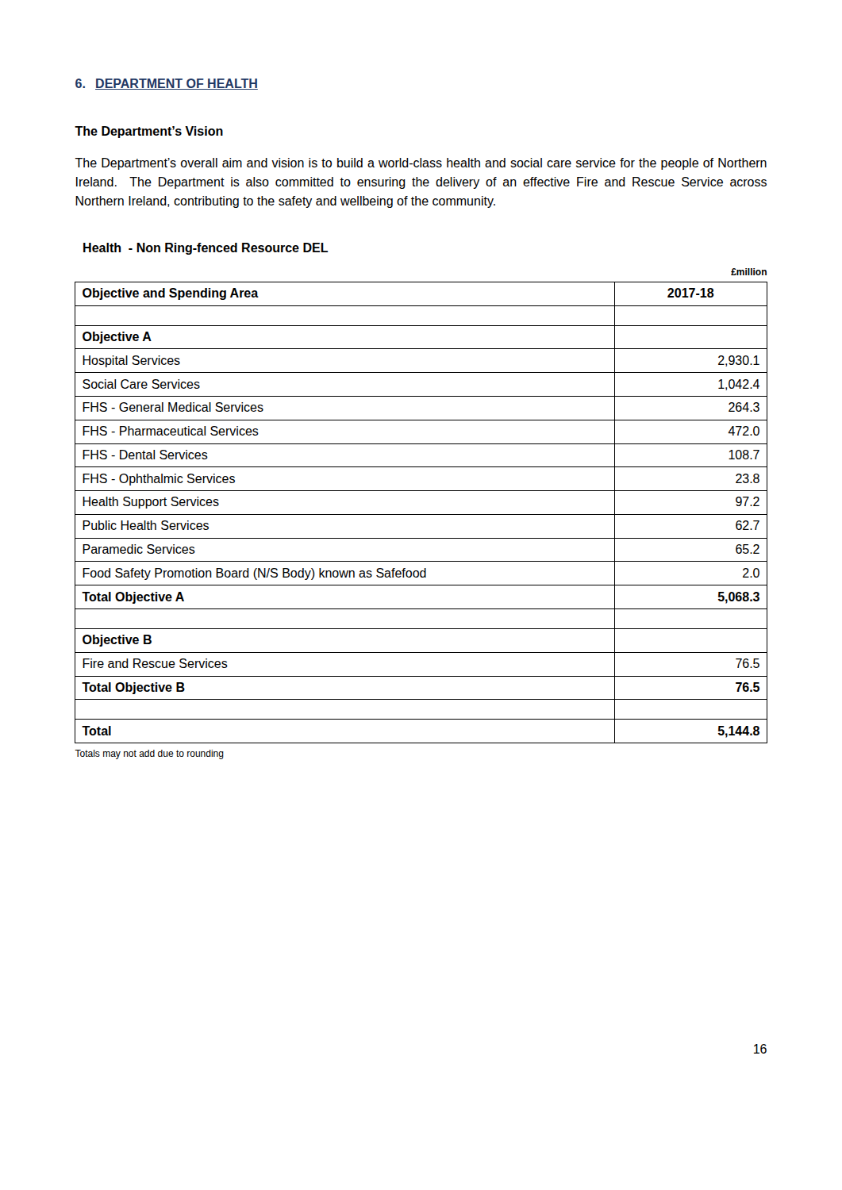6. DEPARTMENT OF HEALTH
The Department’s Vision
The Department’s overall aim and vision is to build a world-class health and social care service for the people of Northern Ireland. The Department is also committed to ensuring the delivery of an effective Fire and Rescue Service across Northern Ireland, contributing to the safety and wellbeing of the community.
Health - Non Ring-fenced Resource DEL
£million
| Objective and Spending Area | 2017-18 |
| --- | --- |
| Objective A | |
| Hospital Services | 2,930.1 |
| Social Care Services | 1,042.4 |
| FHS - General Medical Services | 264.3 |
| FHS - Pharmaceutical Services | 472.0 |
| FHS - Dental Services | 108.7 |
| FHS - Ophthalmic Services | 23.8 |
| Health Support Services | 97.2 |
| Public Health Services | 62.7 |
| Paramedic Services | 65.2 |
| Food Safety Promotion Board (N/S Body) known as Safefood | 2.0 |
| Total Objective A | 5,068.3 |
| Objective B | |
| Fire and Rescue Services | 76.5 |
| Total Objective B | 76.5 |
| Total | 5,144.8 |
Totals may not add due to rounding
16